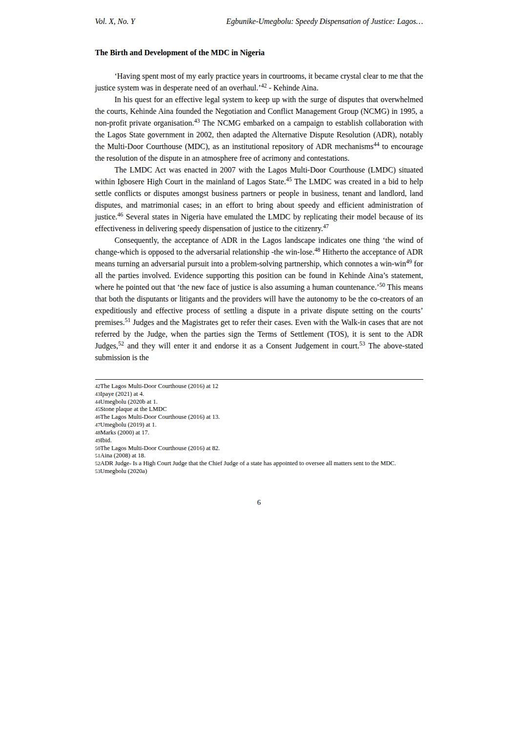Vol. X, No. Y Egbunike-Umegbolu: Speedy Dispensation of Justice: Lagos…
The Birth and Development of the MDC in Nigeria
‘Having spent most of my early practice years in courtrooms, it became crystal clear to me that the justice system was in desperate need of an overhaul.’42 - Kehinde Aina.
In his quest for an effective legal system to keep up with the surge of disputes that overwhelmed the courts, Kehinde Aina founded the Negotiation and Conflict Management Group (NCMG) in 1995, a non-profit private organisation.43 The NCMG embarked on a campaign to establish collaboration with the Lagos State government in 2002, then adapted the Alternative Dispute Resolution (ADR), notably the Multi-Door Courthouse (MDC), as an institutional repository of ADR mechanisms44 to encourage the resolution of the dispute in an atmosphere free of acrimony and contestations.
The LMDC Act was enacted in 2007 with the Lagos Multi-Door Courthouse (LMDC) situated within Igbosere High Court in the mainland of Lagos State.45 The LMDC was created in a bid to help settle conflicts or disputes amongst business partners or people in business, tenant and landlord, land disputes, and matrimonial cases; in an effort to bring about speedy and efficient administration of justice.46 Several states in Nigeria have emulated the LMDC by replicating their model because of its effectiveness in delivering speedy dispensation of justice to the citizenry.47
Consequently, the acceptance of ADR in the Lagos landscape indicates one thing ‘the wind of change-which is opposed to the adversarial relationship -the win-lose.48 Hitherto the acceptance of ADR means turning an adversarial pursuit into a problem-solving partnership, which connotes a win-win49 for all the parties involved. Evidence supporting this position can be found in Kehinde Aina’s statement, where he pointed out that ‘the new face of justice is also assuming a human countenance.’50 This means that both the disputants or litigants and the providers will have the autonomy to be the co-creators of an expeditiously and effective process of settling a dispute in a private dispute setting on the courts’ premises.51 Judges and the Magistrates get to refer their cases. Even with the Walk-in cases that are not referred by the Judge, when the parties sign the Terms of Settlement (TOS), it is sent to the ADR Judges,52 and they will enter it and endorse it as a Consent Judgement in court.53 The above-stated submission is the
42The Lagos Multi-Door Courthouse (2016) at 12
43Ipaye (2021) at 4.
44Umegbolu (2020b at 1.
45Stone plaque at the LMDC
46The Lagos Multi-Door Courthouse (2016) at 13.
47Umegbolu (2019) at 1.
48Marks (2000) at 17.
49Ibid.
50The Lagos Multi-Door Courthouse (2016) at 82.
51Aina (2008) at 18.
52ADR Judge- Is a High Court Judge that the Chief Judge of a state has appointed to oversee all matters sent to the MDC.
53Umegbolu (2020a)
6